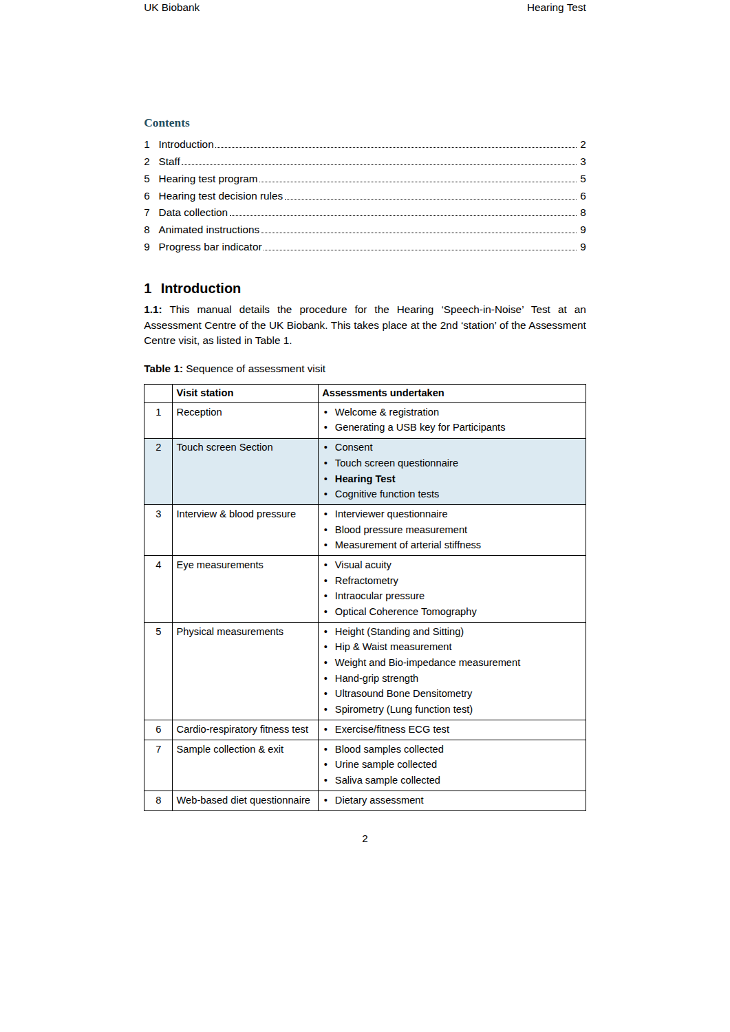UK Biobank Hearing Test
Contents
1 Introduction 2
2 Staff 3
5 Hearing test program 5
6 Hearing test decision rules 6
7 Data collection 8
8 Animated instructions 9
9 Progress bar indicator 9
1 Introduction
1.1: This manual details the procedure for the Hearing ‘Speech-in-Noise’ Test at an Assessment Centre of the UK Biobank. This takes place at the 2nd ‘station’ of the Assessment Centre visit, as listed in Table 1.
Table 1: Sequence of assessment visit
| | Visit station | Assessments undertaken |
| --- | --- | --- |
| 1 | Reception | Welcome & registration Generating a USB key for Participants |
| 2 | Touch screen Section | Consent Touch screen questionnaire Hearing Test Cognitive function tests |
| 3 | Interview & blood pressure | Interviewer questionnaire Blood pressure measurement Measurement of arterial stiffness |
| 4 | Eye measurements | Visual acuity Refractometry Intraocular pressure Optical Coherence Tomography |
| 5 | Physical measurements | Height (Standing and Sitting) Hip & Waist measurement Weight and Bio-impedance measurement Hand-grip strength Ultrasound Bone Densitometry Spirometry (Lung function test) |
| 6 | Cardio-respiratory fitness test | Exercise/fitness ECG test |
| 7 | Sample collection & exit | Blood samples collected Urine sample collected Saliva sample collected |
| 8 | Web-based diet questionnaire | Dietary assessment |
2